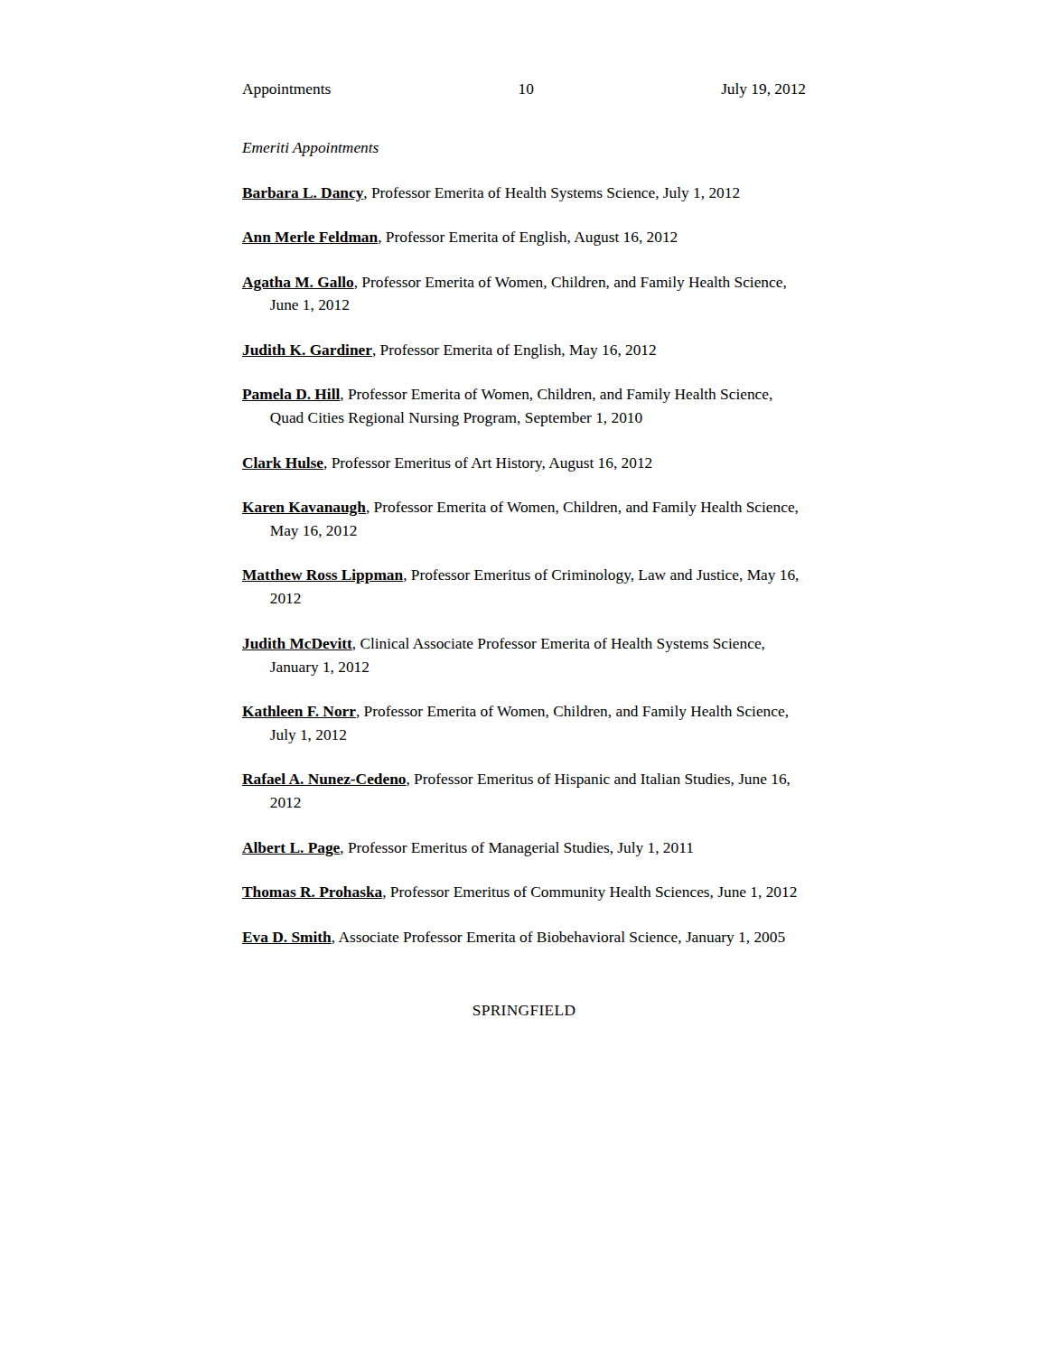Appointments
10
July 19, 2012
Emeriti Appointments
Barbara L. Dancy, Professor Emerita of Health Systems Science, July 1, 2012
Ann Merle Feldman, Professor Emerita of English, August 16, 2012
Agatha M. Gallo, Professor Emerita of Women, Children, and Family Health Science, June 1, 2012
Judith K. Gardiner, Professor Emerita of English, May 16, 2012
Pamela D. Hill, Professor Emerita of Women, Children, and Family Health Science, Quad Cities Regional Nursing Program, September 1, 2010
Clark Hulse, Professor Emeritus of Art History, August 16, 2012
Karen Kavanaugh, Professor Emerita of Women, Children, and Family Health Science, May 16, 2012
Matthew Ross Lippman, Professor Emeritus of Criminology, Law and Justice, May 16, 2012
Judith McDevitt, Clinical Associate Professor Emerita of Health Systems Science, January 1, 2012
Kathleen F. Norr, Professor Emerita of Women, Children, and Family Health Science, July 1, 2012
Rafael A. Nunez-Cedeno, Professor Emeritus of Hispanic and Italian Studies, June 16, 2012
Albert L. Page, Professor Emeritus of Managerial Studies, July 1, 2011
Thomas R. Prohaska, Professor Emeritus of Community Health Sciences, June 1, 2012
Eva D. Smith, Associate Professor Emerita of Biobehavioral Science, January 1, 2005
SPRINGFIELD